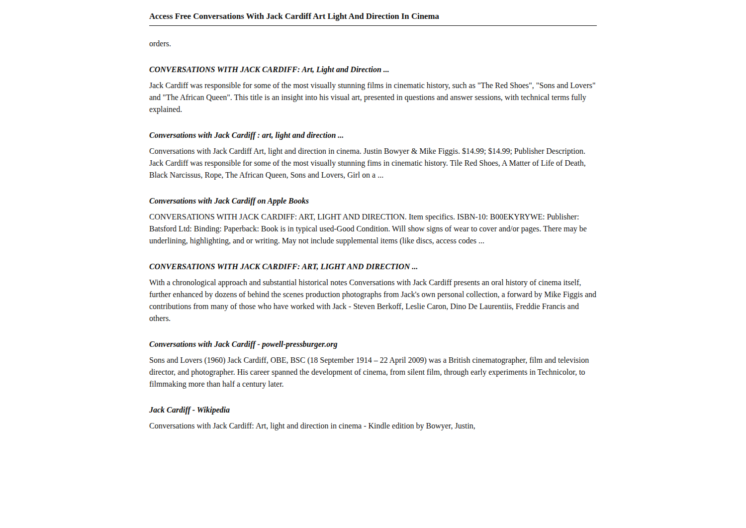Access Free Conversations With Jack Cardiff Art Light And Direction In Cinema
orders.
CONVERSATIONS WITH JACK CARDIFF: Art, Light and Direction ...
Jack Cardiff was responsible for some of the most visually stunning films in cinematic history, such as "The Red Shoes", "Sons and Lovers" and "The African Queen". This title is an insight into his visual art, presented in questions and answer sessions, with technical terms fully explained.
Conversations with Jack Cardiff : art, light and direction ...
Conversations with Jack Cardiff Art, light and direction in cinema. Justin Bowyer & Mike Figgis. $14.99; $14.99; Publisher Description. Jack Cardiff was responsible for some of the most visually stunning fims in cinematic history. Tile Red Shoes, A Matter of Life of Death, Black Narcissus, Rope, The African Queen, Sons and Lovers, Girl on a ...
Conversations with Jack Cardiff on Apple Books
CONVERSATIONS WITH JACK CARDIFF: ART, LIGHT AND DIRECTION. Item specifics. ISBN-10: B00EKYRYWE: Publisher: Batsford Ltd: Binding: Paperback: Book is in typical used-Good Condition. Will show signs of wear to cover and/or pages. There may be underlining, highlighting, and or writing. May not include supplemental items (like discs, access codes ...
CONVERSATIONS WITH JACK CARDIFF: ART, LIGHT AND DIRECTION ...
With a chronological approach and substantial historical notes Conversations with Jack Cardiff presents an oral history of cinema itself, further enhanced by dozens of behind the scenes production photographs from Jack's own personal collection, a forward by Mike Figgis and contributions from many of those who have worked with Jack - Steven Berkoff, Leslie Caron, Dino De Laurentiis, Freddie Francis and others.
Conversations with Jack Cardiff - powell-pressburger.org
Sons and Lovers (1960) Jack Cardiff, OBE, BSC (18 September 1914 – 22 April 2009) was a British cinematographer, film and television director, and photographer. His career spanned the development of cinema, from silent film, through early experiments in Technicolor, to filmmaking more than half a century later.
Jack Cardiff - Wikipedia
Conversations with Jack Cardiff: Art, light and direction in cinema - Kindle edition by Bowyer, Justin,